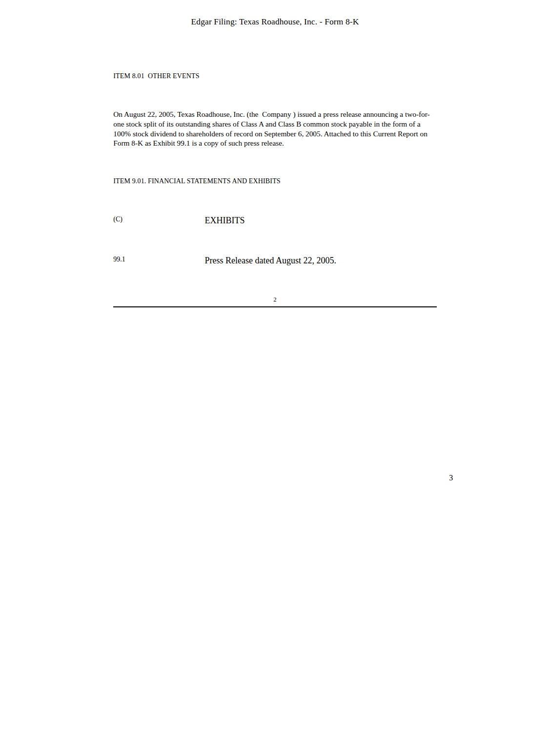Edgar Filing: Texas Roadhouse, Inc. - Form 8-K
ITEM 8.01 OTHER EVENTS
On August 22, 2005, Texas Roadhouse, Inc. (the Company ) issued a press release announcing a two-for-one stock split of its outstanding shares of Class A and Class B common stock payable in the form of a 100% stock dividend to shareholders of record on September 6, 2005. Attached to this Current Report on Form 8-K as Exhibit 99.1 is a copy of such press release.
ITEM 9.01. FINANCIAL STATEMENTS AND EXHIBITS
(C)
EXHIBITS
99.1
Press Release dated August 22, 2005.
2
3